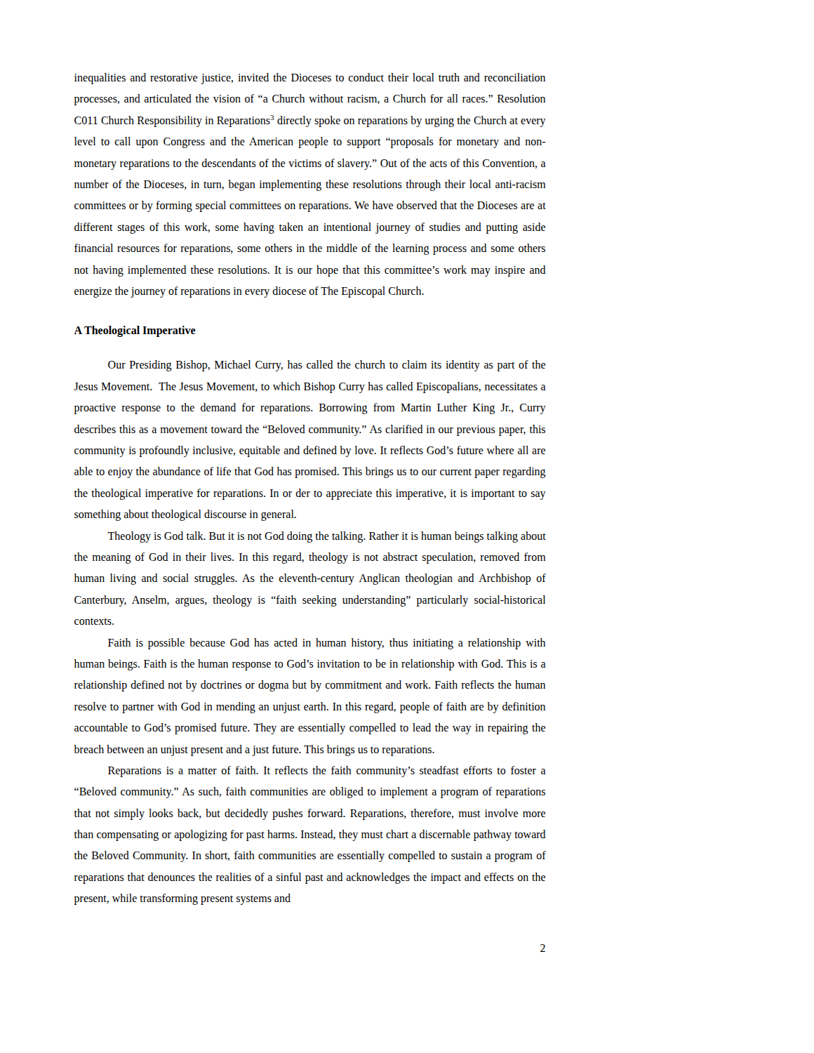inequalities and restorative justice, invited the Dioceses to conduct their local truth and reconciliation processes, and articulated the vision of “a Church without racism, a Church for all races.” Resolution C011 Church Responsibility in Reparations3 directly spoke on reparations by urging the Church at every level to call upon Congress and the American people to support “proposals for monetary and non-monetary reparations to the descendants of the victims of slavery.” Out of the acts of this Convention, a number of the Dioceses, in turn, began implementing these resolutions through their local anti-racism committees or by forming special committees on reparations. We have observed that the Dioceses are at different stages of this work, some having taken an intentional journey of studies and putting aside financial resources for reparations, some others in the middle of the learning process and some others not having implemented these resolutions. It is our hope that this committee’s work may inspire and energize the journey of reparations in every diocese of The Episcopal Church.
A Theological Imperative
Our Presiding Bishop, Michael Curry, has called the church to claim its identity as part of the Jesus Movement. The Jesus Movement, to which Bishop Curry has called Episcopalians, necessitates a proactive response to the demand for reparations. Borrowing from Martin Luther King Jr., Curry describes this as a movement toward the “Beloved community.” As clarified in our previous paper, this community is profoundly inclusive, equitable and defined by love. It reflects God’s future where all are able to enjoy the abundance of life that God has promised. This brings us to our current paper regarding the theological imperative for reparations. In or der to appreciate this imperative, it is important to say something about theological discourse in general.
Theology is God talk. But it is not God doing the talking. Rather it is human beings talking about the meaning of God in their lives. In this regard, theology is not abstract speculation, removed from human living and social struggles. As the eleventh-century Anglican theologian and Archbishop of Canterbury, Anselm, argues, theology is “faith seeking understanding” particularly social-historical contexts.
Faith is possible because God has acted in human history, thus initiating a relationship with human beings. Faith is the human response to God’s invitation to be in relationship with God. This is a relationship defined not by doctrines or dogma but by commitment and work. Faith reflects the human resolve to partner with God in mending an unjust earth. In this regard, people of faith are by definition accountable to God’s promised future. They are essentially compelled to lead the way in repairing the breach between an unjust present and a just future. This brings us to reparations.
Reparations is a matter of faith. It reflects the faith community’s steadfast efforts to foster a “Beloved community.” As such, faith communities are obliged to implement a program of reparations that not simply looks back, but decidedly pushes forward. Reparations, therefore, must involve more than compensating or apologizing for past harms. Instead, they must chart a discernable pathway toward the Beloved Community. In short, faith communities are essentially compelled to sustain a program of reparations that denounces the realities of a sinful past and acknowledges the impact and effects on the present, while transforming present systems and
2